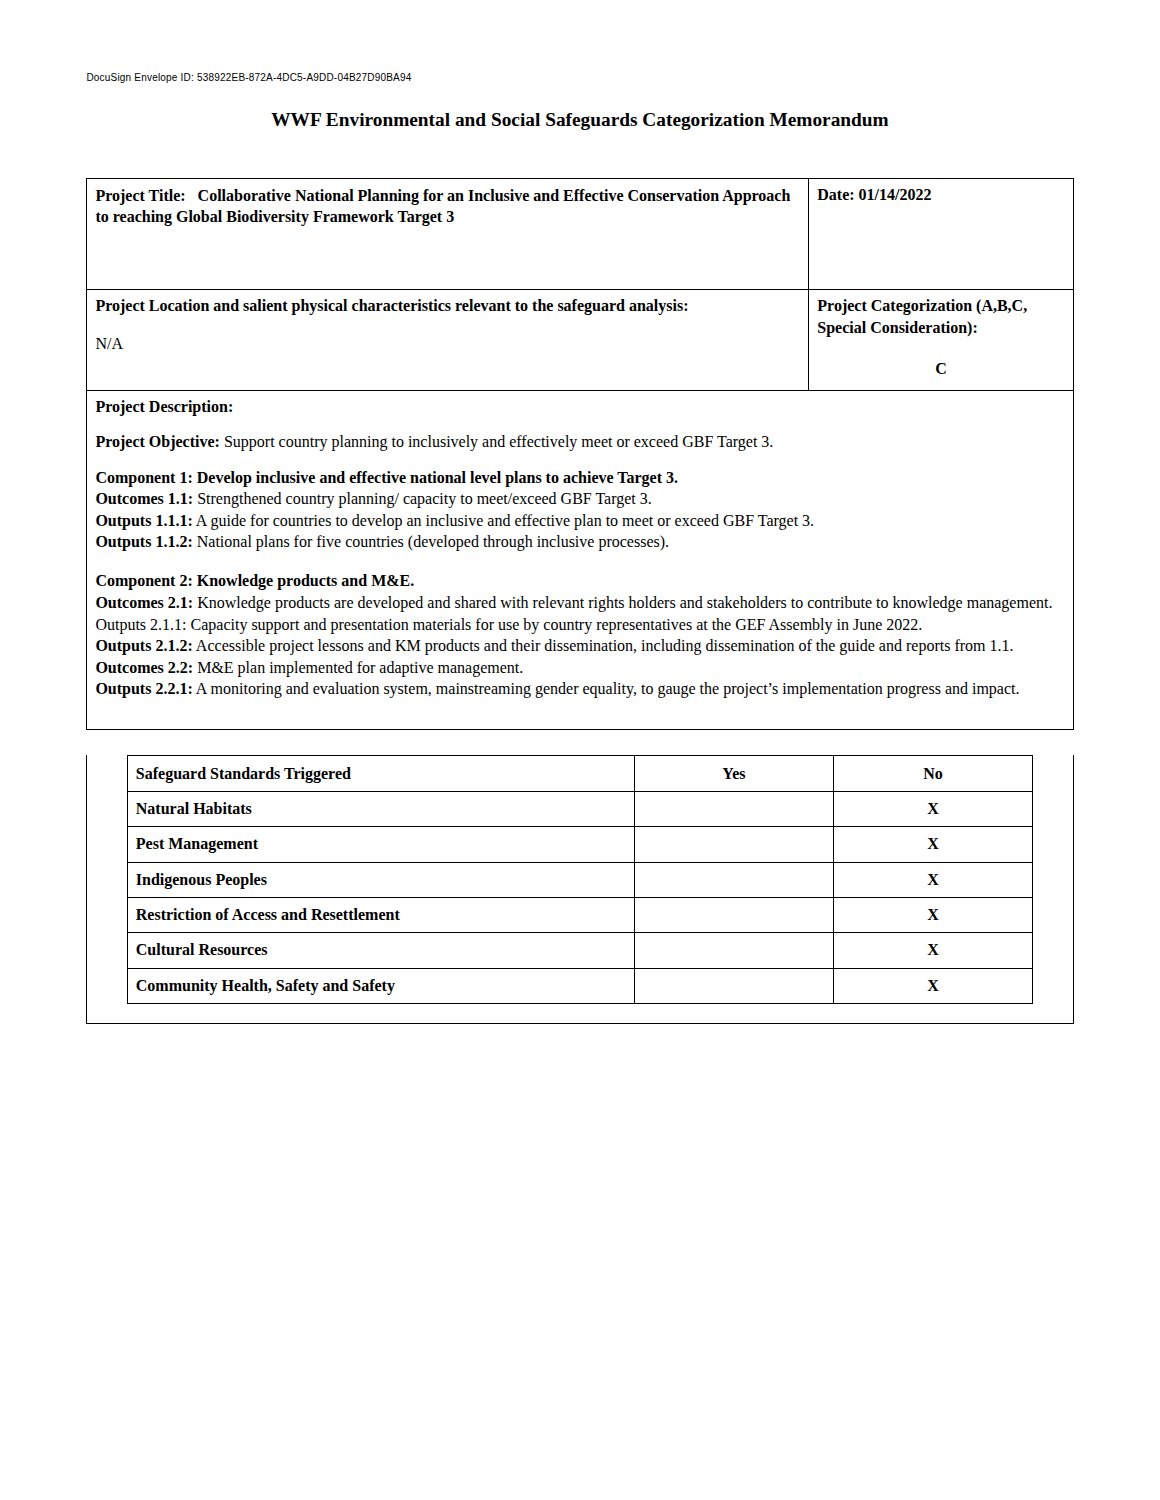DocuSign Envelope ID: 538922EB-872A-4DC5-A9DD-04B27D90BA94
WWF Environmental and Social Safeguards Categorization Memorandum
| Project Title: Collaborative National Planning for an Inclusive and Effective Conservation Approach to reaching Global Biodiversity Framework Target 3 | Date: 01/14/2022 |
| Project Location and salient physical characteristics relevant to the safeguard analysis: N/A | Project Categorization (A,B,C, Special Consideration): C |
| Project Description: Project Objective: Support country planning to inclusively and effectively meet or exceed GBF Target 3. Component 1: Develop inclusive and effective national level plans to achieve Target 3. Outcomes 1.1: Strengthened country planning/ capacity to meet/exceed GBF Target 3. Outputs 1.1.1: A guide for countries to develop an inclusive and effective plan to meet or exceed GBF Target 3. Outputs 1.1.2: National plans for five countries (developed through inclusive processes). Component 2: Knowledge products and M&E. Outcomes 2.1: Knowledge products are developed and shared with relevant rights holders and stakeholders to contribute to knowledge management. Outputs 2.1.1: Capacity support and presentation materials for use by country representatives at the GEF Assembly in June 2022. Outputs 2.1.2: Accessible project lessons and KM products and their dissemination, including dissemination of the guide and reports from 1.1. Outcomes 2.2: M&E plan implemented for adaptive management. Outputs 2.2.1: A monitoring and evaluation system, mainstreaming gender equality, to gauge the project’s implementation progress and impact. |
| Safeguard Standards Triggered | Yes | No |
| --- | --- | --- |
| Natural Habitats | | X |
| Pest Management | | X |
| Indigenous Peoples | | X |
| Restriction of Access and Resettlement | | X |
| Cultural Resources | | X |
| Community Health, Safety and Safety | | X |